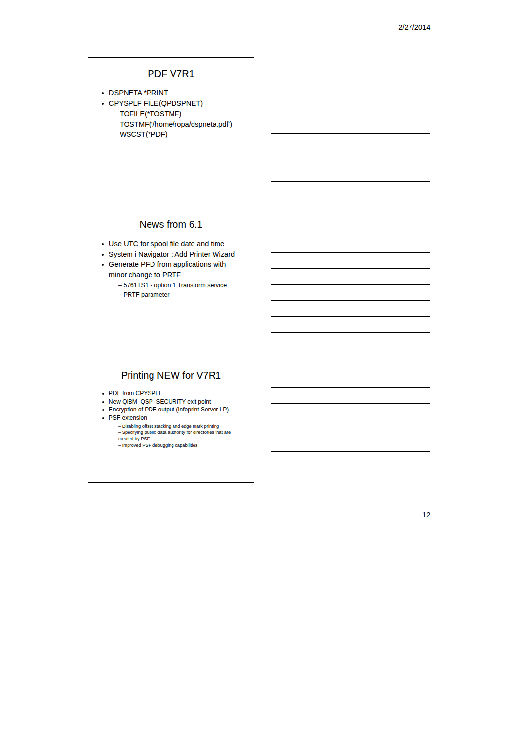2/27/2014
PDF V7R1
DSPNETA *PRINT
CPYSPLF FILE(QPDSPNET)
TOFILE(*TOSTMF)
TOSTMF('/home/ropa/dspneta.pdf')
WSCST(*PDF)
News from 6.1
Use UTC for spool file date and time
System i Navigator : Add Printer Wizard
Generate PFD from applications with minor change to PRTF
5761TS1 - option 1 Transform service
PRTF parameter
Printing NEW for V7R1
PDF from CPYSPLF
New QIBM_QSP_SECURITY exit point
Encryption of PDF output (Infoprint Server LP)
PSF extension
Disabling offset stacking and edge mark printing
Specifying public data authority for directories that are created by PSF.
Improved PSF debugging capabilities
12